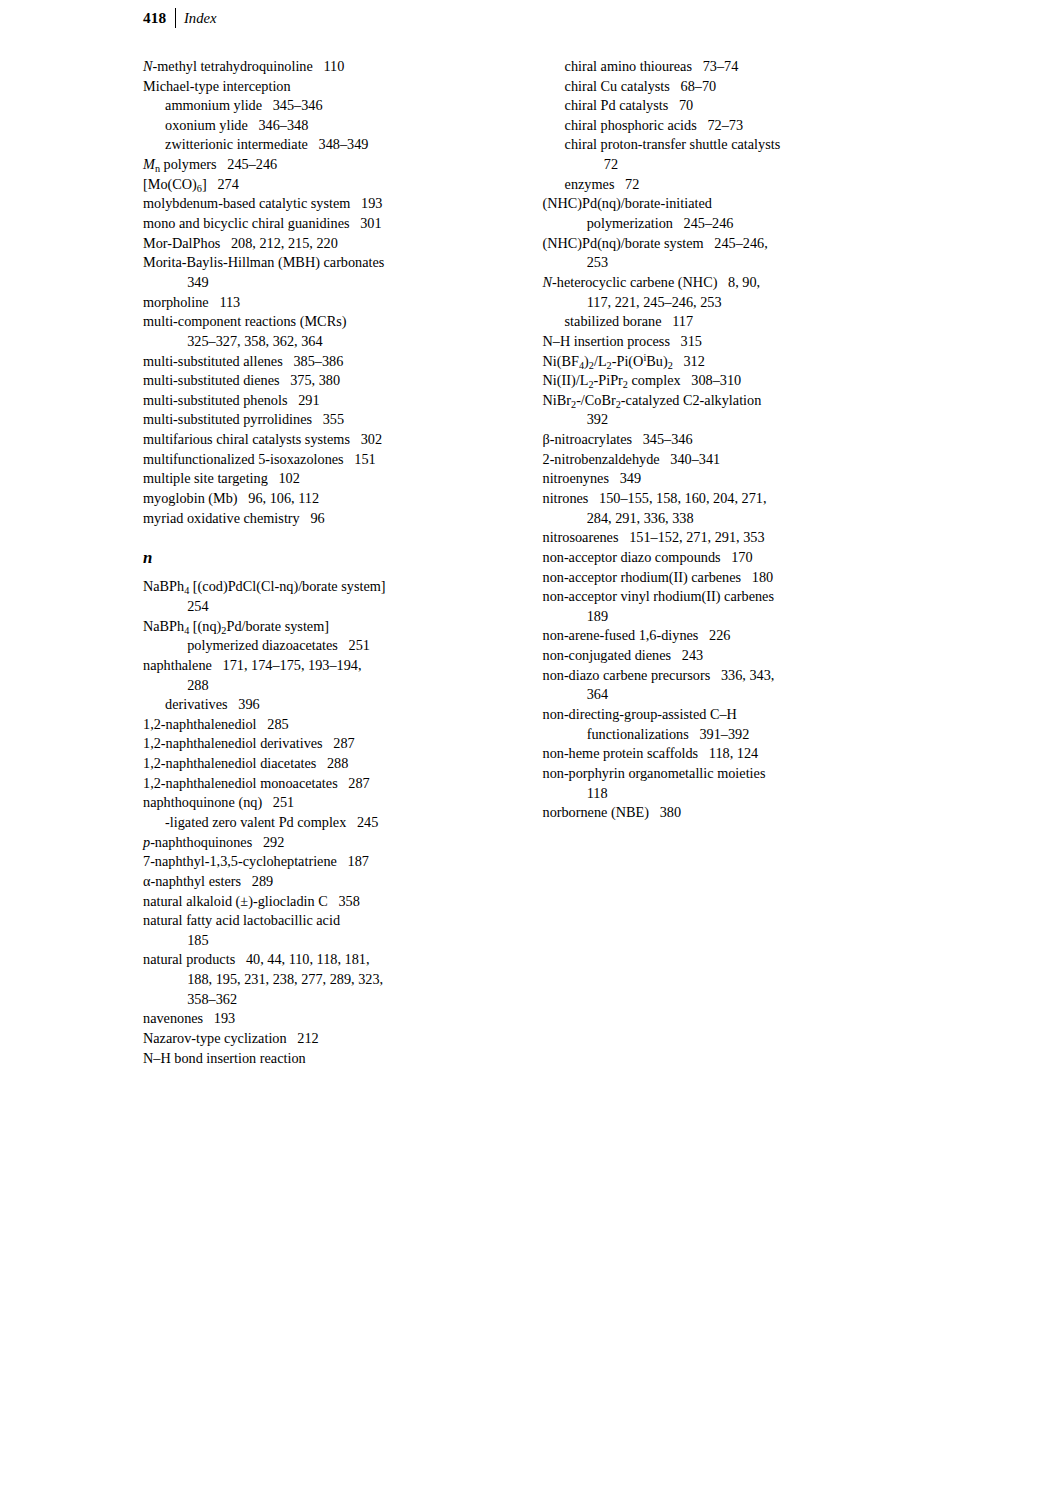418 Index
N-methyl tetrahydroquinoline 110
Michael-type interception
ammonium ylide 345–346
oxonium ylide 346–348
zwitterionic intermediate 348–349
Mn polymers 245–246
[Mo(CO)6] 274
molybdenum-based catalytic system 193
mono and bicyclic chiral guanidines 301
Mor-DalPhos 208, 212, 215, 220
Morita-Baylis-Hillman (MBH) carbonates
349
morpholine 113
multi-component reactions (MCRs)
325–327, 358, 362, 364
multi-substituted allenes 385–386
multi-substituted dienes 375, 380
multi-substituted phenols 291
multi-substituted pyrrolidines 355
multifarious chiral catalysts systems 302
multifunctionalized 5-isoxazolones 151
multiple site targeting 102
myoglobin (Mb) 96, 106, 112
myriad oxidative chemistry 96
n
NaBPh4 [(cod)PdCl(Cl-nq)/borate system]
254
NaBPh4 [(nq)2Pd/borate system]
polymerized diazoacetates 251
naphthalene 171, 174–175, 193–194,
288
derivatives 396
1,2-naphthalenediol 285
1,2-naphthalenediol derivatives 287
1,2-naphthalenediol diacetates 288
1,2-naphthalenediol monoacetates 287
naphthoquinone (nq) 251
-ligated zero valent Pd complex 245
p-naphthoquinones 292
7-naphthyl-1,3,5-cycloheptatriene 187
α-naphthyl esters 289
natural alkaloid (±)-gliocladin C 358
natural fatty acid lactobacillic acid
185
natural products 40, 44, 110, 118, 181,
188, 195, 231, 238, 277, 289, 323,
358–362
navenones 193
Nazarov-type cyclization 212
N–H bond insertion reaction
chiral amino thioureas 73–74
chiral Cu catalysts 68–70
chiral Pd catalysts 70
chiral phosphoric acids 72–73
chiral proton-transfer shuttle catalysts
72
enzymes 72
(NHC)Pd(nq)/borate-initiated
polymerization 245–246
(NHC)Pd(nq)/borate system 245–246,
253
N-heterocyclic carbene (NHC) 8, 90,
117, 221, 245–246, 253
stabilized borane 117
N–H insertion process 315
Ni(BF4)2/L2-Pi(OiBu)2 312
Ni(II)/L2-PiPr2 complex 308–310
NiBr2-/CoBr2-catalyzed C2-alkylation
392
β-nitroacrylates 345–346
2-nitrobenzaldehyde 340–341
nitroenynes 349
nitrones 150–155, 158, 160, 204, 271,
284, 291, 336, 338
nitrosoarenes 151–152, 271, 291, 353
non-acceptor diazo compounds 170
non-acceptor rhodium(II) carbenes 180
non-acceptor vinyl rhodium(II) carbenes
189
non-arene-fused 1,6-diynes 226
non-conjugated dienes 243
non-diazo carbene precursors 336, 343,
364
non-directing-group-assisted C–H
functionalizations 391–392
non-heme protein scaffolds 118, 124
non-porphyrin organometallic moieties
118
norbornene (NBE) 380